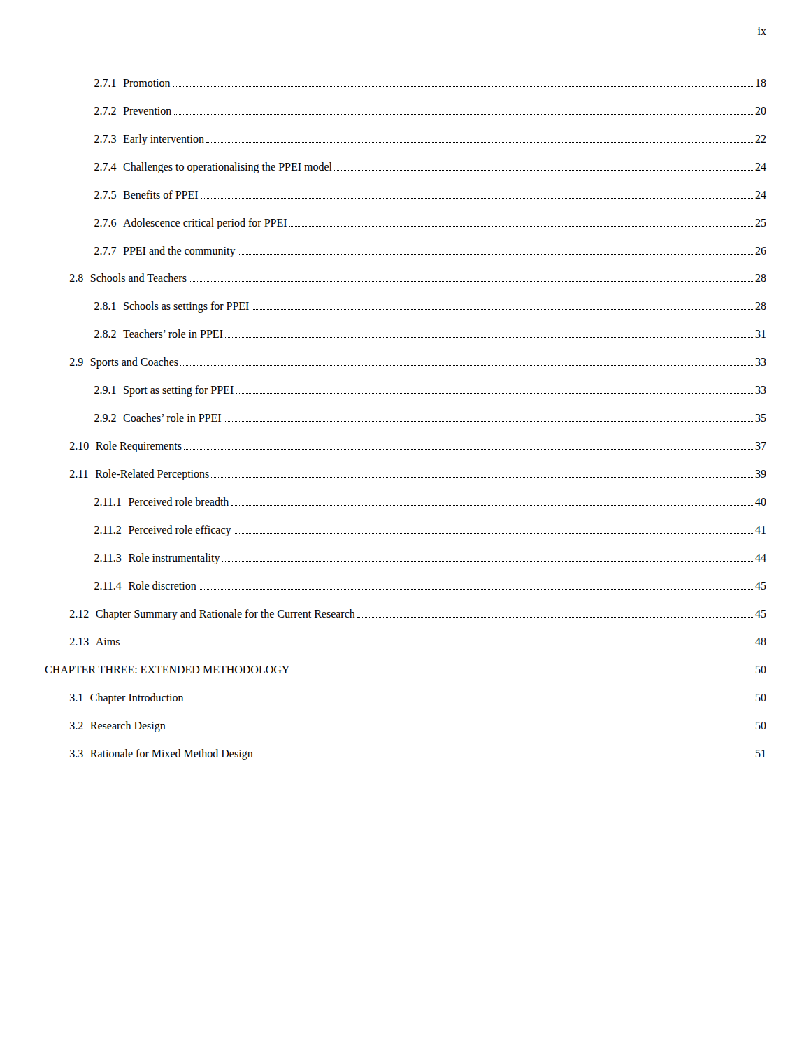ix
2.7.1 Promotion 18
2.7.2 Prevention 20
2.7.3 Early intervention 22
2.7.4 Challenges to operationalising the PPEI model 24
2.7.5 Benefits of PPEI 24
2.7.6 Adolescence critical period for PPEI 25
2.7.7 PPEI and the community 26
2.8 Schools and Teachers 28
2.8.1 Schools as settings for PPEI 28
2.8.2 Teachers’ role in PPEI 31
2.9 Sports and Coaches 33
2.9.1 Sport as setting for PPEI 33
2.9.2 Coaches’ role in PPEI 35
2.10 Role Requirements 37
2.11 Role-Related Perceptions 39
2.11.1 Perceived role breadth 40
2.11.2 Perceived role efficacy 41
2.11.3 Role instrumentality 44
2.11.4 Role discretion 45
2.12 Chapter Summary and Rationale for the Current Research 45
2.13 Aims 48
CHAPTER THREE: EXTENDED METHODOLOGY 50
3.1 Chapter Introduction 50
3.2 Research Design 50
3.3 Rationale for Mixed Method Design 51